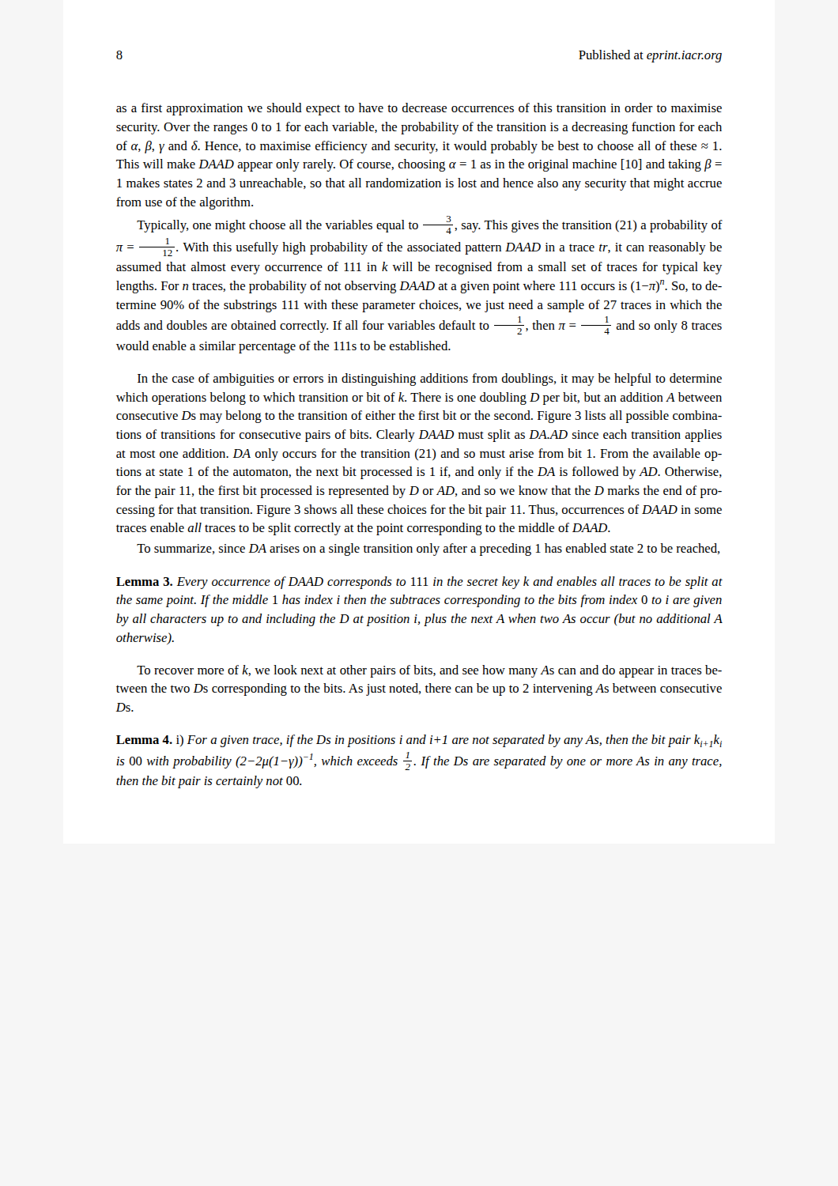8 Published at eprint.iacr.org
as a first approximation we should expect to have to decrease occurrences of this transition in order to maximise security. Over the ranges 0 to 1 for each variable, the probability of the transition is a decreasing function for each of α, β, γ and δ. Hence, to maximise efficiency and security, it would probably be best to choose all of these ≈ 1. This will make DAAD appear only rarely. Of course, choosing α = 1 as in the original machine [10] and taking β = 1 makes states 2 and 3 unreachable, so that all randomization is lost and hence also any security that might accrue from use of the algorithm.
Typically, one might choose all the variables equal to 34, say. This gives the transition (21) a probability of π = 112. With this usefully high probability of the associated pattern DAAD in a trace tr, it can reasonably be assumed that almost every occurrence of 111 in k will be recognised from a small set of traces for typical key lengths. For n traces, the probability of not observing DAAD at a given point where 111 occurs is (1−π)n. So, to determine 90% of the substrings 111 with these parameter choices, we just need a sample of 27 traces in which the adds and doubles are obtained correctly. If all four variables default to 12, then π = 14 and so only 8 traces would enable a similar percentage of the 111s to be established.
In the case of ambiguities or errors in distinguishing additions from doublings, it may be helpful to determine which operations belong to which transition or bit of k. There is one doubling D per bit, but an addition A between consecutive Ds may belong to the transition of either the first bit or the second. Figure 3 lists all possible combinations of transitions for consecutive pairs of bits. Clearly DAAD must split as DA.AD since each transition applies at most one addition. DA only occurs for the transition (21) and so must arise from bit 1. From the available options at state 1 of the automaton, the next bit processed is 1 if, and only if the DA is followed by AD. Otherwise, for the pair 11, the first bit processed is represented by D or AD, and so we know that the D marks the end of processing for that transition. Figure 3 shows all these choices for the bit pair 11. Thus, occurrences of DAAD in some traces enable all traces to be split correctly at the point corresponding to the middle of DAAD.
To summarize, since DA arises on a single transition only after a preceding 1 has enabled state 2 to be reached,
Lemma 3. Every occurrence of DAAD corresponds to 111 in the secret key k and enables all traces to be split at the same point. If the middle 1 has index i then the subtraces corresponding to the bits from index 0 to i are given by all characters up to and including the D at position i, plus the next A when two As occur (but no additional A otherwise).
To recover more of k, we look next at other pairs of bits, and see how many As can and do appear in traces between the two Ds corresponding to the bits. As just noted, there can be up to 2 intervening As between consecutive Ds.
Lemma 4. i) For a given trace, if the Ds in positions i and i+1 are not separated by any As, then the bit pair ki+1ki is 00 with probability (2−2μ(1−γ))−1, which exceeds 12. If the Ds are separated by one or more As in any trace, then the bit pair is certainly not 00.